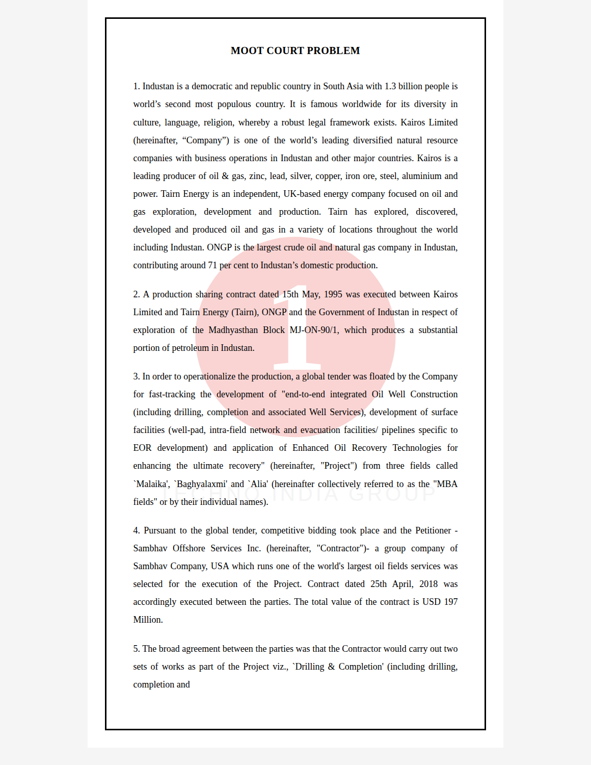1
TECHNO INDIA GROUP
MOOT COURT PROBLEM
1. Industan is a democratic and republic country in South Asia with 1.3 billion people is world’s second most populous country. It is famous worldwide for its diversity in culture, language, religion, whereby a robust legal framework exists. Kairos Limited (hereinafter, “Company”) is one of the world’s leading diversified natural resource companies with business operations in Industan and other major countries. Kairos is a leading producer of oil & gas, zinc, lead, silver, copper, iron ore, steel, aluminium and power. Tairn Energy is an independent, UK-based energy company focused on oil and gas exploration, development and production. Tairn has explored, discovered, developed and produced oil and gas in a variety of locations throughout the world including Industan. ONGP is the largest crude oil and natural gas company in Industan, contributing around 71 per cent to Industan’s domestic production.
2. A production sharing contract dated 15th May, 1995 was executed between Kairos Limited and Tairn Energy (Tairn), ONGP and the Government of Industan in respect of exploration of the Madhyasthan Block MJ-ON-90/1, which produces a substantial portion of petroleum in Industan.
3. In order to operationalize the production, a global tender was floated by the Company for fast-tracking the development of "end-to-end integrated Oil Well Construction (including drilling, completion and associated Well Services), development of surface facilities (well-pad, intra-field network and evacuation facilities/ pipelines specific to EOR development) and application of Enhanced Oil Recovery Technologies for enhancing the ultimate recovery" (hereinafter, "Project") from three fields called `Malaika', `Baghyalaxmi' and `Alia' (hereinafter collectively referred to as the "MBA fields" or by their individual names).
4. Pursuant to the global tender, competitive bidding took place and the Petitioner - Sambhav Offshore Services Inc. (hereinafter, "Contractor")- a group company of Sambhav Company, USA which runs one of the world's largest oil fields services was selected for the execution of the Project. Contract dated 25th April, 2018 was accordingly executed between the parties. The total value of the contract is USD 197 Million.
5. The broad agreement between the parties was that the Contractor would carry out two sets of works as part of the Project viz., `Drilling & Completion' (including drilling, completion and